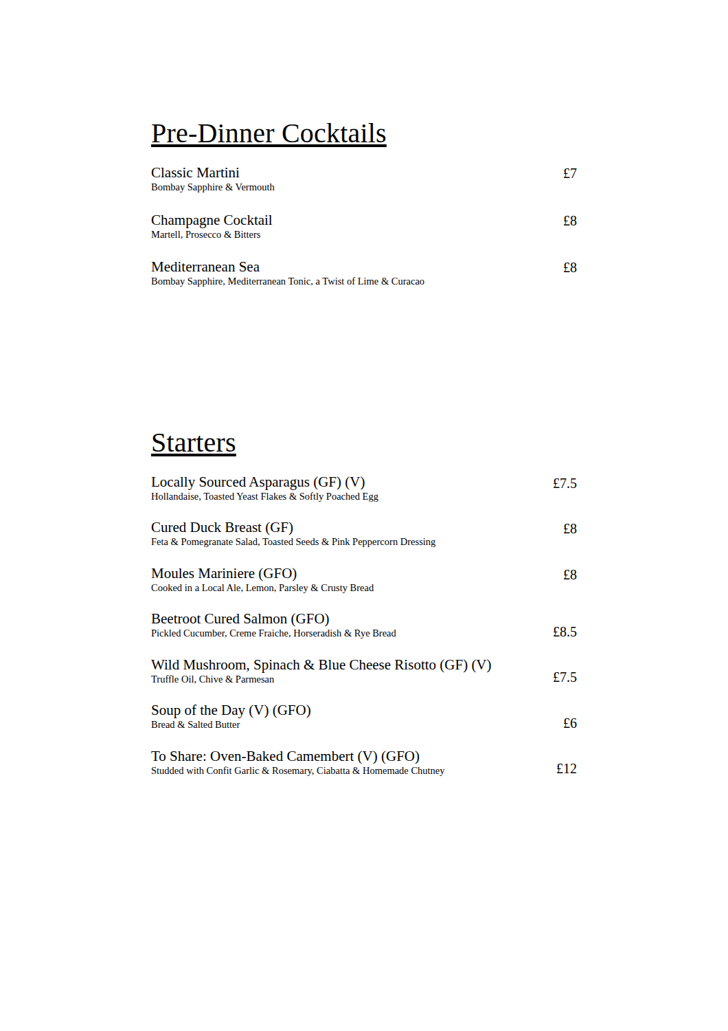Pre-Dinner Cocktails
Classic Martini
Bombay Sapphire & Vermouth
£7
Champagne Cocktail
Martell, Prosecco & Bitters
£8
Mediterranean Sea
Bombay Sapphire, Mediterranean Tonic, a Twist of Lime & Curacao
£8
Starters
Locally Sourced Asparagus (GF) (V)
Hollandaise, Toasted Yeast Flakes & Softly Poached Egg
£7.5
Cured Duck Breast (GF)
Feta & Pomegranate Salad, Toasted Seeds & Pink Peppercorn Dressing
£8
Moules Mariniere (GFO)
Cooked in a Local Ale, Lemon, Parsley & Crusty Bread
£8
Beetroot Cured Salmon (GFO)
Pickled Cucumber, Creme Fraiche, Horseradish & Rye Bread
£8.5
Wild Mushroom, Spinach & Blue Cheese Risotto (GF) (V)
Truffle Oil, Chive & Parmesan
£7.5
Soup of the Day (V) (GFO)
Bread & Salted Butter
£6
To Share: Oven-Baked Camembert (V) (GFO)
Studded with Confit Garlic & Rosemary, Ciabatta & Homemade Chutney
£12